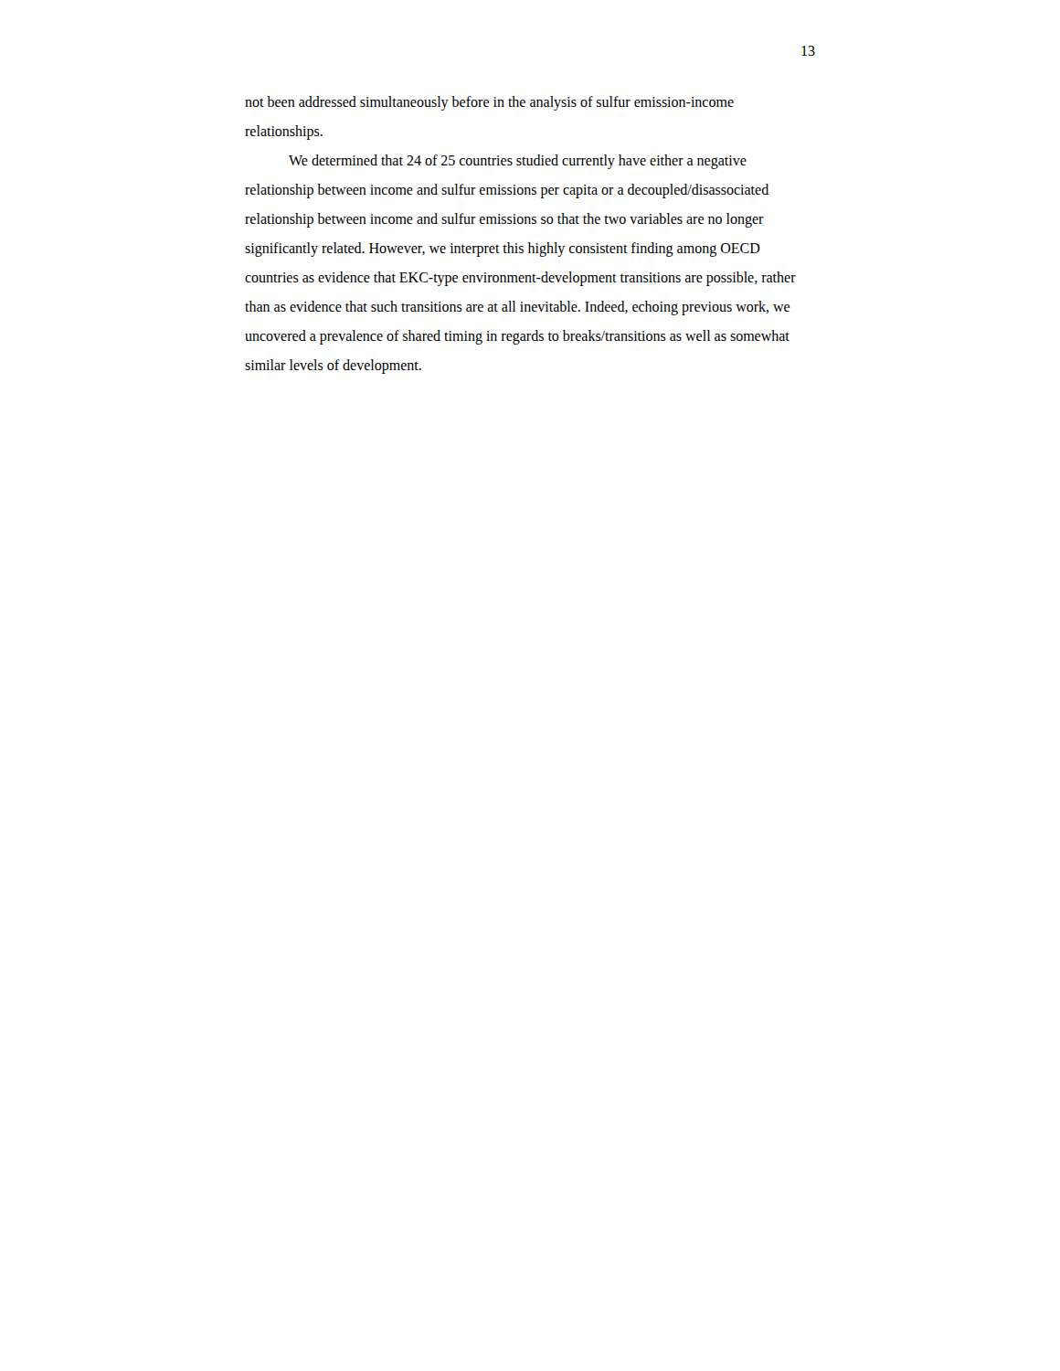13
not been addressed simultaneously before in the analysis of sulfur emission-income relationships.
We determined that 24 of 25 countries studied currently have either a negative relationship between income and sulfur emissions per capita or a decoupled/disassociated relationship between income and sulfur emissions so that the two variables are no longer significantly related. However, we interpret this highly consistent finding among OECD countries as evidence that EKC-type environment-development transitions are possible, rather than as evidence that such transitions are at all inevitable. Indeed, echoing previous work, we uncovered a prevalence of shared timing in regards to breaks/transitions as well as somewhat similar levels of development.